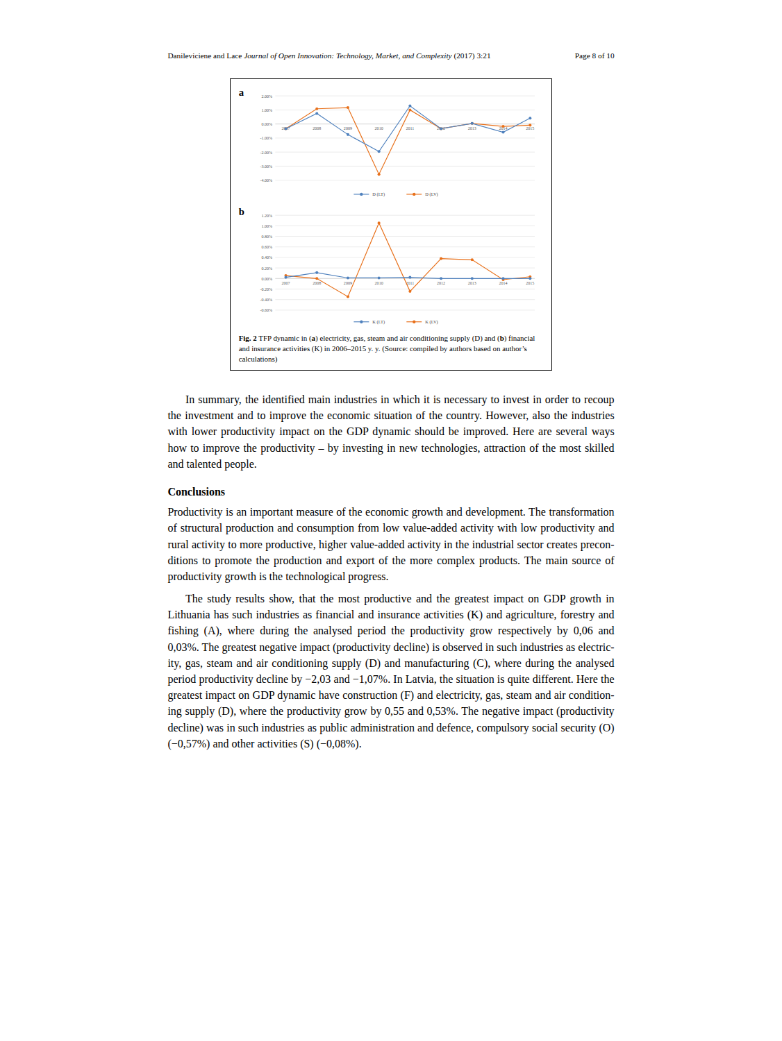Danileviciene and Lace Journal of Open Innovation: Technology, Market, and Complexity (2017) 3:21
Page 8 of 10
a
2.00% 1.00% 0.00% -1.00% -2.00% -3.00% -4.00% 2007 2008 2009 2010 2011 2012 2013 2014 2015 D (LT) D (LV)
b
1.20% 1.00% 0.80% 0.60% 0.40% 0.20% 0.00% -0.20% -0.40% -0.60% 2007 2008 2009 2010 2011 2012 2013 2014 2015 K (LT) K (LV)
Fig. 2 TFP dynamic in (a) electricity, gas, steam and air conditioning supply (D) and (b) financial and insurance activities (K) in 2006–2015 y. y. (Source: compiled by authors based on author’s calculations)
In summary, the identified main industries in which it is necessary to invest in order to recoup the investment and to improve the economic situation of the country. However, also the industries with lower productivity impact on the GDP dynamic should be improved. Here are several ways how to improve the productivity – by investing in new technologies, attraction of the most skilled and talented people.
Conclusions
Productivity is an important measure of the economic growth and development. The transformation of structural production and consumption from low value-added activity with low productivity and rural activity to more productive, higher value-added activity in the industrial sector creates preconditions to promote the production and export of the more complex products. The main source of productivity growth is the technological progress.
The study results show, that the most productive and the greatest impact on GDP growth in Lithuania has such industries as financial and insurance activities (K) and agriculture, forestry and fishing (A), where during the analysed period the productivity grow respectively by 0,06 and 0,03%. The greatest negative impact (productivity decline) is observed in such industries as electricity, gas, steam and air conditioning supply (D) and manufacturing (C), where during the analysed period productivity decline by −2,03 and −1,07%. In Latvia, the situation is quite different. Here the greatest impact on GDP dynamic have construction (F) and electricity, gas, steam and air conditioning supply (D), where the productivity grow by 0,55 and 0,53%. The negative impact (productivity decline) was in such industries as public administration and defence, compulsory social security (O) (−0,57%) and other activities (S) (−0,08%).